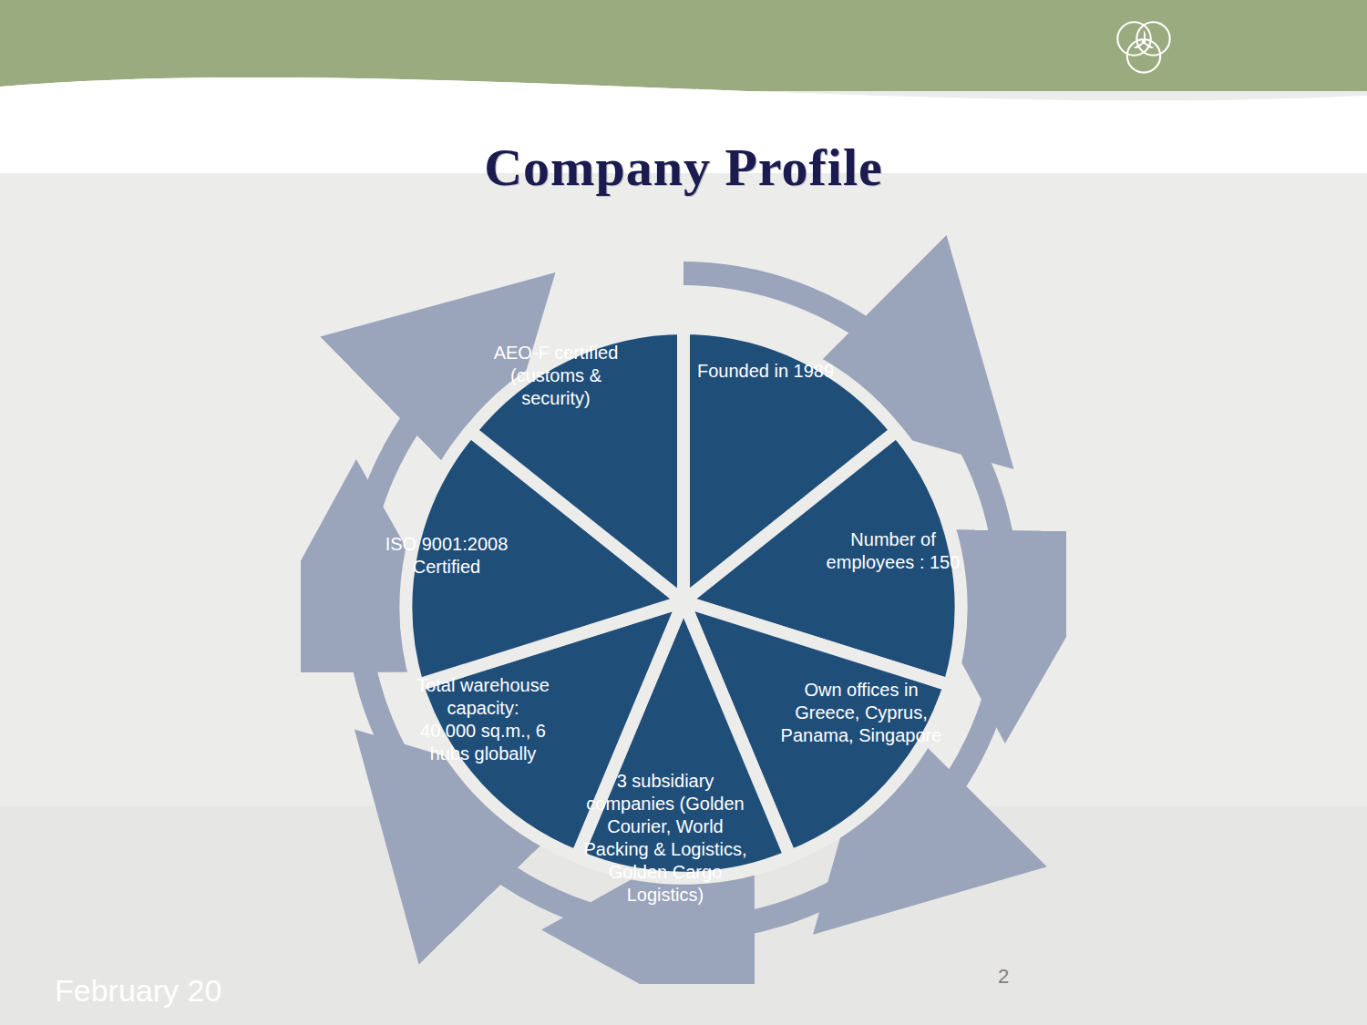Company Profile
Founded in 1989
Number of employees : 150
Own offices in Greece, Cyprus, Panama, Singapore
3 subsidiary companies (Golden Courier, World Packing & Logistics, Golden Cargo Logistics)
Total warehouse capacity:
40.000 sq.m., 6 hubs globally
ISO 9001:2008 Certified
AEO-F certified (customs & security)
February 20
2